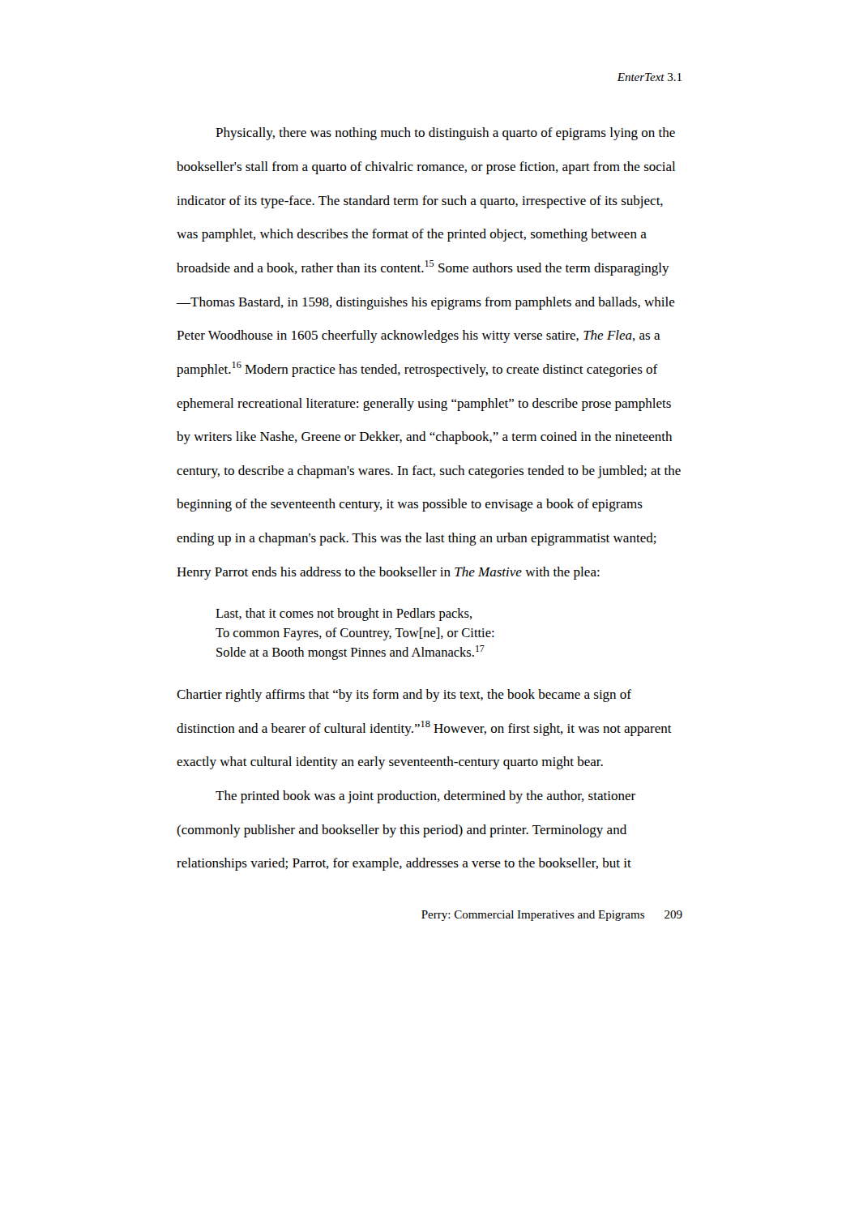EnterText 3.1
Physically, there was nothing much to distinguish a quarto of epigrams lying on the bookseller's stall from a quarto of chivalric romance, or prose fiction, apart from the social indicator of its type-face. The standard term for such a quarto, irrespective of its subject, was pamphlet, which describes the format of the printed object, something between a broadside and a book, rather than its content.15 Some authors used the term disparagingly—Thomas Bastard, in 1598, distinguishes his epigrams from pamphlets and ballads, while Peter Woodhouse in 1605 cheerfully acknowledges his witty verse satire, The Flea, as a pamphlet.16 Modern practice has tended, retrospectively, to create distinct categories of ephemeral recreational literature: generally using “pamphlet” to describe prose pamphlets by writers like Nashe, Greene or Dekker, and “chapbook,” a term coined in the nineteenth century, to describe a chapman's wares. In fact, such categories tended to be jumbled; at the beginning of the seventeenth century, it was possible to envisage a book of epigrams ending up in a chapman's pack. This was the last thing an urban epigrammatist wanted; Henry Parrot ends his address to the bookseller in The Mastive with the plea:
Last, that it comes not brought in Pedlars packs,
To common Fayres, of Countrey, Tow[ne], or Cittie:
Solde at a Booth mongst Pinnes and Almanacks.17
Chartier rightly affirms that “by its form and by its text, the book became a sign of distinction and a bearer of cultural identity.”18 However, on first sight, it was not apparent exactly what cultural identity an early seventeenth-century quarto might bear.
The printed book was a joint production, determined by the author, stationer (commonly publisher and bookseller by this period) and printer. Terminology and relationships varied; Parrot, for example, addresses a verse to the bookseller, but it
Perry: Commercial Imperatives and Epigrams209